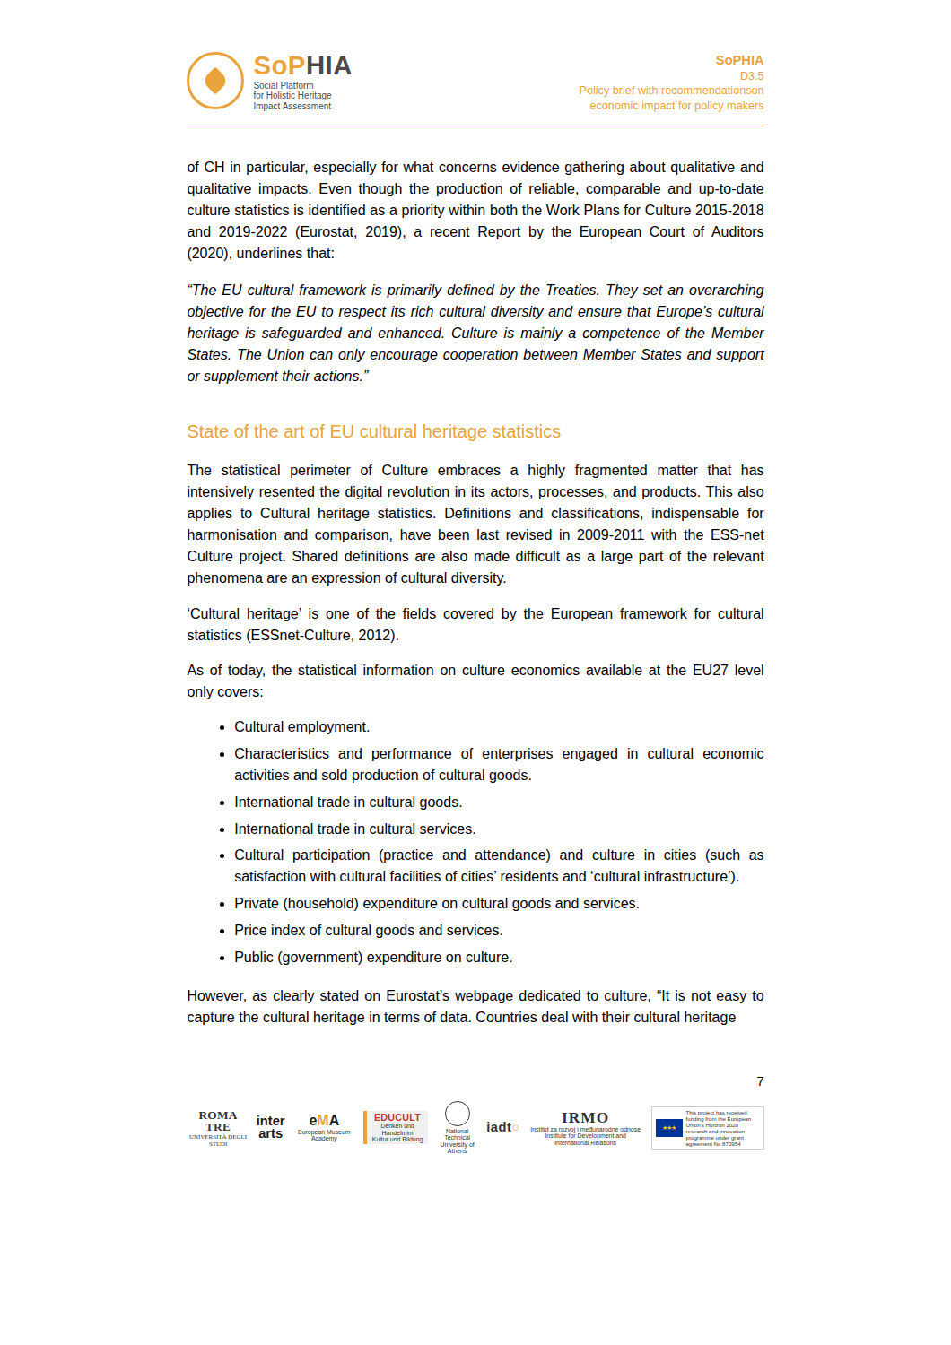SoP HIA
Social Platform
for Holistic Heritage
Impact Assessment
SoPHIA
D3.5
Policy brief with recommendationson
economic impact for policy makers
of CH in particular, especially for what concerns evidence gathering about qualitative and qualitative impacts. Even though the production of reliable, comparable and up-to-date culture statistics is identified as a priority within both the Work Plans for Culture 2015-2018 and 2019-2022 (Eurostat, 2019), a recent Report by the European Court of Auditors (2020), underlines that:
“The EU cultural framework is primarily defined by the Treaties. They set an overarching objective for the EU to respect its rich cultural diversity and ensure that Europe’s cultural heritage is safeguarded and enhanced. Culture is mainly a competence of the Member States. The Union can only encourage cooperation between Member States and support or supplement their actions.”
State of the art of EU cultural heritage statistics
The statistical perimeter of Culture embraces a highly fragmented matter that has intensively resented the digital revolution in its actors, processes, and products. This also applies to Cultural heritage statistics. Definitions and classifications, indispensable for harmonisation and comparison, have been last revised in 2009-2011 with the ESS-net Culture project. Shared definitions are also made difficult as a large part of the relevant phenomena are an expression of cultural diversity.
‘Cultural heritage’ is one of the fields covered by the European framework for cultural statistics (ESSnet-Culture, 2012).
As of today, the statistical information on culture economics available at the EU27 level only covers:
Cultural employment.
Characteristics and performance of enterprises engaged in cultural economic activities and sold production of cultural goods.
International trade in cultural goods.
International trade in cultural services.
Cultural participation (practice and attendance) and culture in cities (such as satisfaction with cultural facilities of cities’ residents and ‘cultural infrastructure’).
Private (household) expenditure on cultural goods and services.
Price index of cultural goods and services.
Public (government) expenditure on culture.
However, as clearly stated on Eurostat’s webpage dedicated to culture, “It is not easy to capture the cultural heritage in terms of data. Countries deal with their cultural heritage
7
ROMA
TRE
UNIVERSITÀ DEGLI STUDI
inter
arts
eMA
European Museum Academy
EDUCULT
Denken und Handeln im
Kultur und Bildung
National Technical
University of Athens
iadt○
IRMO
Institut za razvoj i međunarodne odnose
Institute for Development and International Relations
This project has received funding from the European Union’s Horizon 2020 research and innovation programme under grant agreement No 870954